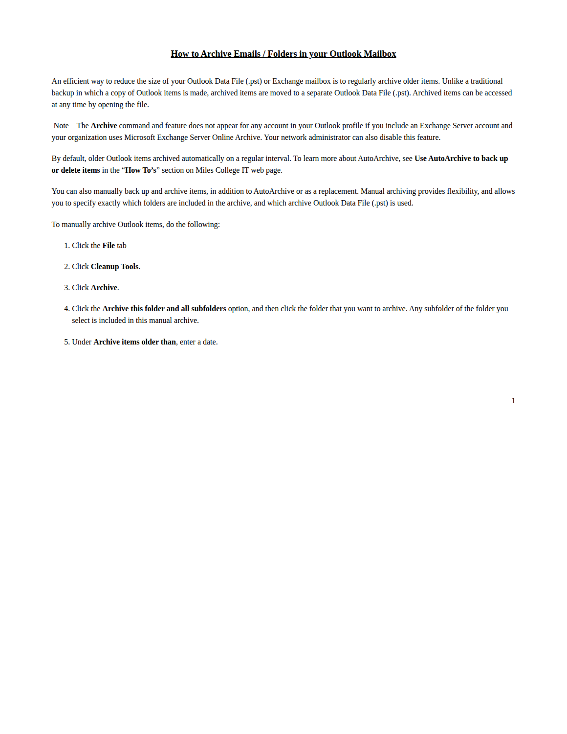How to Archive Emails / Folders in your Outlook Mailbox
An efficient way to reduce the size of your Outlook Data File (.pst) or Exchange mailbox is to regularly archive older items. Unlike a traditional backup in which a copy of Outlook items is made, archived items are moved to a separate Outlook Data File (.pst). Archived items can be accessed at any time by opening the file.
Note The Archive command and feature does not appear for any account in your Outlook profile if you include an Exchange Server account and your organization uses Microsoft Exchange Server Online Archive. Your network administrator can also disable this feature.
By default, older Outlook items archived automatically on a regular interval. To learn more about AutoArchive, see Use AutoArchive to back up or delete items in the “How To’s” section on Miles College IT web page.
You can also manually back up and archive items, in addition to AutoArchive or as a replacement. Manual archiving provides flexibility, and allows you to specify exactly which folders are included in the archive, and which archive Outlook Data File (.pst) is used.
To manually archive Outlook items, do the following:
Click the File tab
Click Cleanup Tools.
Click Archive.
Click the Archive this folder and all subfolders option, and then click the folder that you want to archive. Any subfolder of the folder you select is included in this manual archive.
Under Archive items older than, enter a date.
1